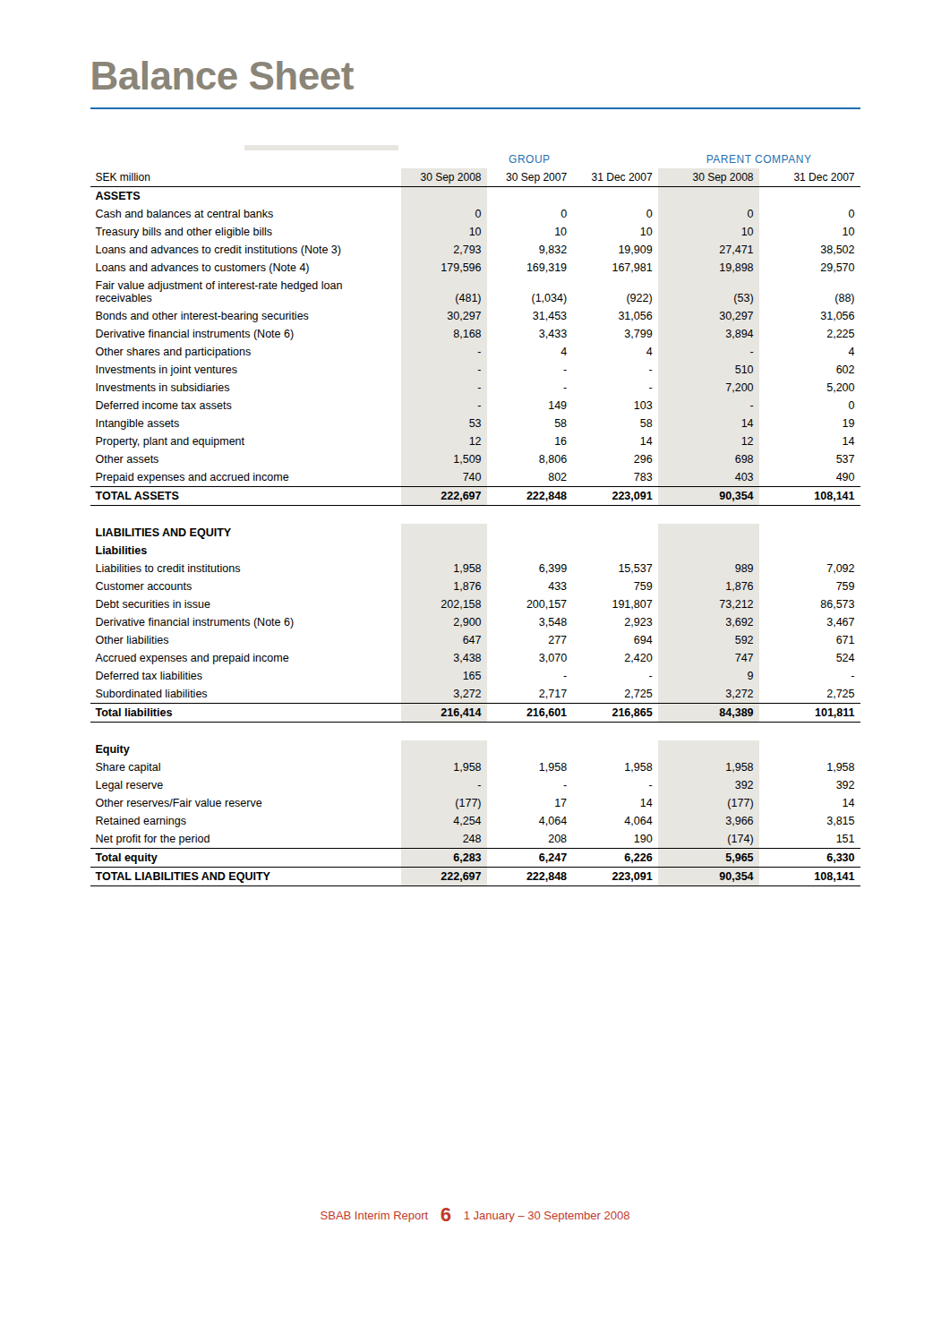Balance Sheet
| | GROUP | PARENT COMPANY |
| --- | --- | --- |
| SEK million | 30 Sep 2008 | 30 Sep 2007 | 31 Dec 2007 | 30 Sep 2008 | 31 Dec 2007 |
| ASSETS | | | | | |
| Cash and balances at central banks | 0 | 0 | 0 | 0 | 0 |
| Treasury bills and other eligible bills | 10 | 10 | 10 | 10 | 10 |
| Loans and advances to credit institutions (Note 3) | 2,793 | 9,832 | 19,909 | 27,471 | 38,502 |
| Loans and advances to customers (Note 4) | 179,596 | 169,319 | 167,981 | 19,898 | 29,570 |
| Fair value adjustment of interest-rate hedged loan receivables | (481) | (1,034) | (922) | (53) | (88) |
| Bonds and other interest-bearing securities | 30,297 | 31,453 | 31,056 | 30,297 | 31,056 |
| Derivative financial instruments (Note 6) | 8,168 | 3,433 | 3,799 | 3,894 | 2,225 |
| Other shares and participations | - | 4 | 4 | - | 4 |
| Investments in joint ventures | - | - | - | 510 | 602 |
| Investments in subsidiaries | - | - | - | 7,200 | 5,200 |
| Deferred income tax assets | - | 149 | 103 | - | 0 |
| Intangible assets | 53 | 58 | 58 | 14 | 19 |
| Property, plant and equipment | 12 | 16 | 14 | 12 | 14 |
| Other assets | 1,509 | 8,806 | 296 | 698 | 537 |
| Prepaid expenses and accrued income | 740 | 802 | 783 | 403 | 490 |
| TOTAL ASSETS | 222,697 | 222,848 | 223,091 | 90,354 | 108,141 |
| LIABILITIES AND EQUITY | | | | | |
| Liabilities | | | | | |
| Liabilities to credit institutions | 1,958 | 6,399 | 15,537 | 989 | 7,092 |
| Customer accounts | 1,876 | 433 | 759 | 1,876 | 759 |
| Debt securities in issue | 202,158 | 200,157 | 191,807 | 73,212 | 86,573 |
| Derivative financial instruments (Note 6) | 2,900 | 3,548 | 2,923 | 3,692 | 3,467 |
| Other liabilities | 647 | 277 | 694 | 592 | 671 |
| Accrued expenses and prepaid income | 3,438 | 3,070 | 2,420 | 747 | 524 |
| Deferred tax liabilities | 165 | - | - | 9 | - |
| Subordinated liabilities | 3,272 | 2,717 | 2,725 | 3,272 | 2,725 |
| Total liabilities | 216,414 | 216,601 | 216,865 | 84,389 | 101,811 |
| Equity | | | | | |
| Share capital | 1,958 | 1,958 | 1,958 | 1,958 | 1,958 |
| Legal reserve | - | - | - | 392 | 392 |
| Other reserves/Fair value reserve | (177) | 17 | 14 | (177) | 14 |
| Retained earnings | 4,254 | 4,064 | 4,064 | 3,966 | 3,815 |
| Net profit for the period | 248 | 208 | 190 | (174) | 151 |
| Total equity | 6,283 | 6,247 | 6,226 | 5,965 | 6,330 |
| TOTAL LIABILITIES AND EQUITY | 222,697 | 222,848 | 223,091 | 90,354 | 108,141 |
SBAB Interim Report 6 1 January – 30 September 2008